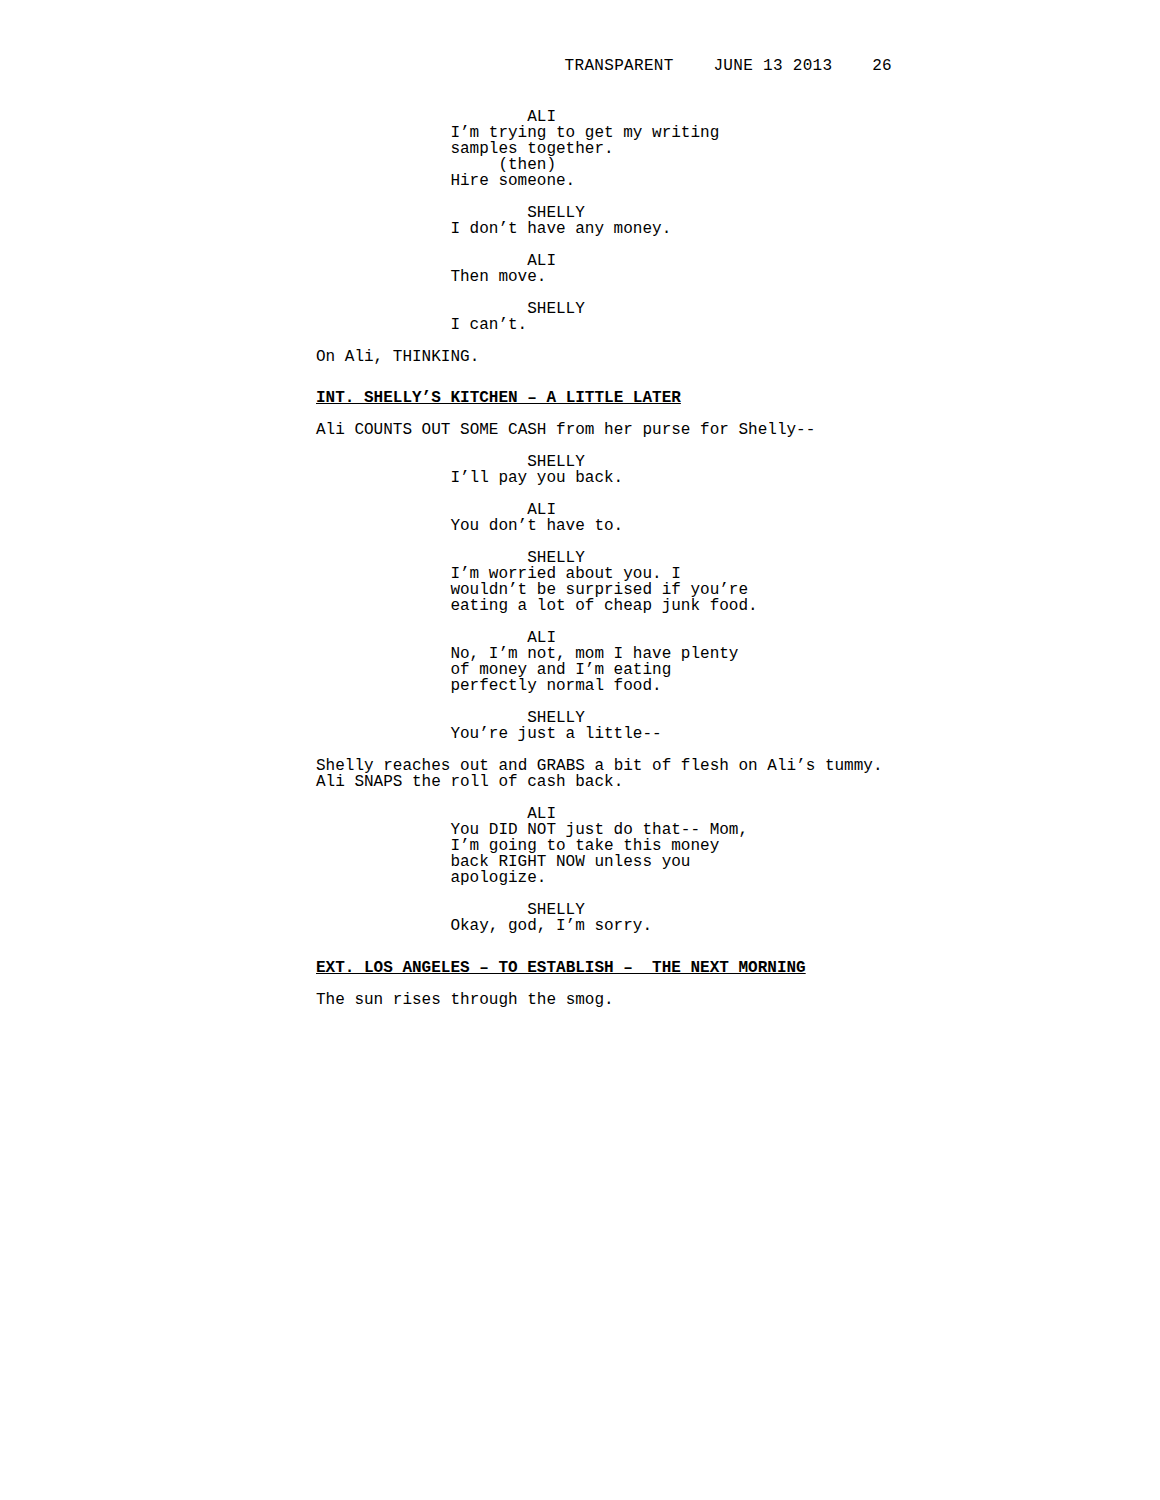TRANSPARENT JUNE 13 2013 26
Ali
I’m trying to get my writing samples together.
(then)
Hire someone.
Shelly
I don’t have any money.
Ali
Then move.
Shelly
I can’t.
On Ali, THINKING.
INT. SHELLY’S KITCHEN – A LITTLE LATER
Ali COUNTS OUT SOME CASH from her purse for Shelly--
Shelly
I’ll pay you back.
Ali
You don’t have to.
Shelly
I’m worried about you. I wouldn’t be surprised if you’re eating a lot of cheap junk food.
Ali
No, I’m not, mom I have plenty of money and I’m eating perfectly normal food.
Shelly
You’re just a little--
Shelly reaches out and GRABS a bit of flesh on Ali’s tummy. Ali SNAPS the roll of cash back.
Ali
You DID NOT just do that-- Mom, I’m going to take this money back RIGHT NOW unless you apologize.
Shelly
Okay, god, I’m sorry.
EXT. LOS ANGELES – TO ESTABLISH – THE NEXT MORNING
The sun rises through the smog.